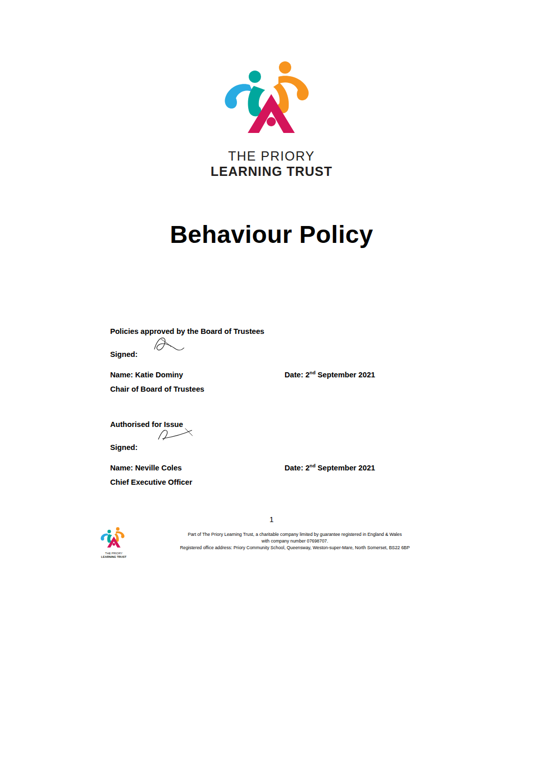THE PRIORY
LEARNING TRUST
Behaviour Policy
Policies approved by the Board of Trustees
Signed:
Name: Katie Dominy
Date: 2nd September 2021
Chair of Board of Trustees
Authorised for Issue
Signed:
Name: Neville Coles
Date: 2nd September 2021
Chief Executive Officer
1
THE PRIORY
LEARNING TRUST
Part of The Priory Learning Trust, a charitable company limited by guarantee registered in England & Wales
with company number 07698707.
Registered office address: Priory Community School, Queensway, Weston-super-Mare, North Somerset, BS22 6BP